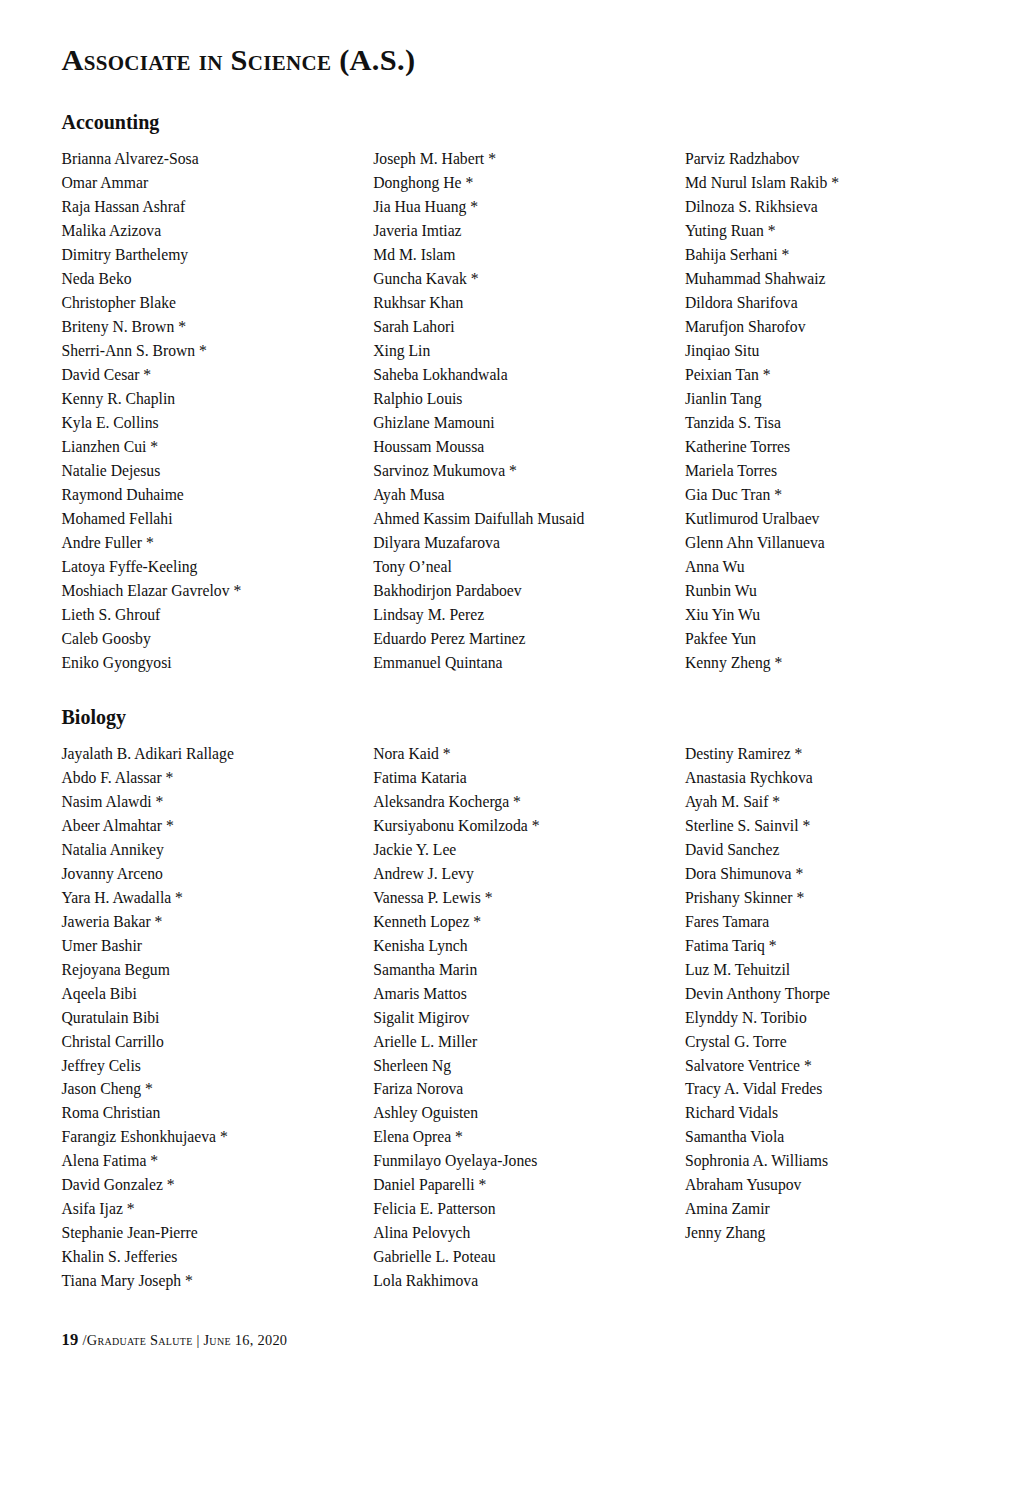Associate in Science (A.S.)
Accounting
Brianna Alvarez-Sosa
Omar Ammar
Raja Hassan Ashraf
Malika Azizova
Dimitry Barthelemy
Neda Beko
Christopher Blake
Briteny N. Brown *
Sherri-Ann S. Brown *
David Cesar *
Kenny R. Chaplin
Kyla E. Collins
Lianzhen Cui *
Natalie Dejesus
Raymond Duhaime
Mohamed Fellahi
Andre Fuller *
Latoya Fyffe-Keeling
Moshiach Elazar Gavrelov *
Lieth S. Ghrouf
Caleb Goosby
Eniko Gyongyosi
Joseph M. Habert *
Donghong He *
Jia Hua Huang *
Javeria Imtiaz
Md M. Islam
Guncha Kavak *
Rukhsar Khan
Sarah Lahori
Xing Lin
Saheba Lokhandwala
Ralphio Louis
Ghizlane Mamouni
Houssam Moussa
Sarvinoz Mukumova *
Ayah Musa
Ahmed Kassim Daifullah Musaid
Dilyara Muzafarova
Tony O’neal
Bakhodirjon Pardaboev
Lindsay M. Perez
Eduardo Perez Martinez
Emmanuel Quintana
Parviz Radzhabov
Md Nurul Islam Rakib *
Dilnoza S. Rikhsieva
Yuting Ruan *
Bahija Serhani *
Muhammad Shahwaiz
Dildora Sharifova
Marufjon Sharofov
Jinqiao Situ
Peixian Tan *
Jianlin Tang
Tanzida S. Tisa
Katherine Torres
Mariela Torres
Gia Duc Tran *
Kutlimurod Uralbaev
Glenn Ahn Villanueva
Anna Wu
Runbin Wu
Xiu Yin Wu
Pakfee Yun
Kenny Zheng *
Biology
Jayalath B. Adikari Rallage
Abdo F. Alassar *
Nasim Alawdi *
Abeer Almahtar *
Natalia Annikey
Jovanny Arceno
Yara H. Awadalla *
Jaweria Bakar *
Umer Bashir
Rejoyana Begum
Aqeela Bibi
Quratulain Bibi
Christal Carrillo
Jeffrey Celis
Jason Cheng *
Roma Christian
Farangiz Eshonkhujaeva *
Alena Fatima *
David Gonzalez *
Asifa Ijaz *
Stephanie Jean-Pierre
Khalin S. Jefferies
Tiana Mary Joseph *
Nora Kaid *
Fatima Kataria
Aleksandra Kocherga *
Kursiyabonu Komilzoda *
Jackie Y. Lee
Andrew J. Levy
Vanessa P. Lewis *
Kenneth Lopez *
Kenisha Lynch
Samantha Marin
Amaris Mattos
Sigalit Migirov
Arielle L. Miller
Sherleen Ng
Fariza Norova
Ashley Oguisten
Elena Oprea *
Funmilayo Oyelaya-Jones
Daniel Paparelli *
Felicia E. Patterson
Alina Pelovych
Gabrielle L. Poteau
Lola Rakhimova
Destiny Ramirez *
Anastasia Rychkova
Ayah M. Saif *
Sterline S. Sainvil *
David Sanchez
Dora Shimunova *
Prishany Skinner *
Fares Tamara
Fatima Tariq *
Luz M. Tehuitzil
Devin Anthony Thorpe
Elynddy N. Toribio
Crystal G. Torre
Salvatore Ventrice *
Tracy A. Vidal Fredes
Richard Vidals
Samantha Viola
Sophronia A. Williams
Abraham Yusupov
Amina Zamir
Jenny Zhang
19 /Graduate Salute | June 16, 2020